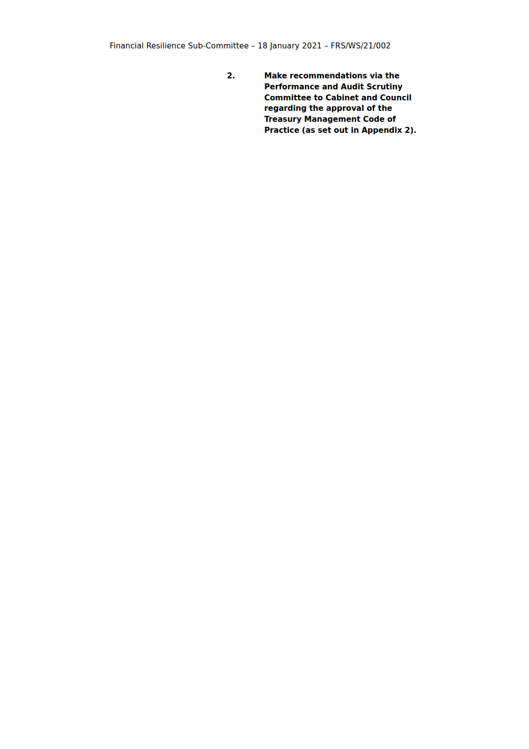Financial Resilience Sub-Committee – 18 January 2021 – FRS/WS/21/002
2.
Make recommendations via the Performance and Audit Scrutiny Committee to Cabinet and Council regarding the approval of the Treasury Management Code of Practice (as set out in Appendix 2).